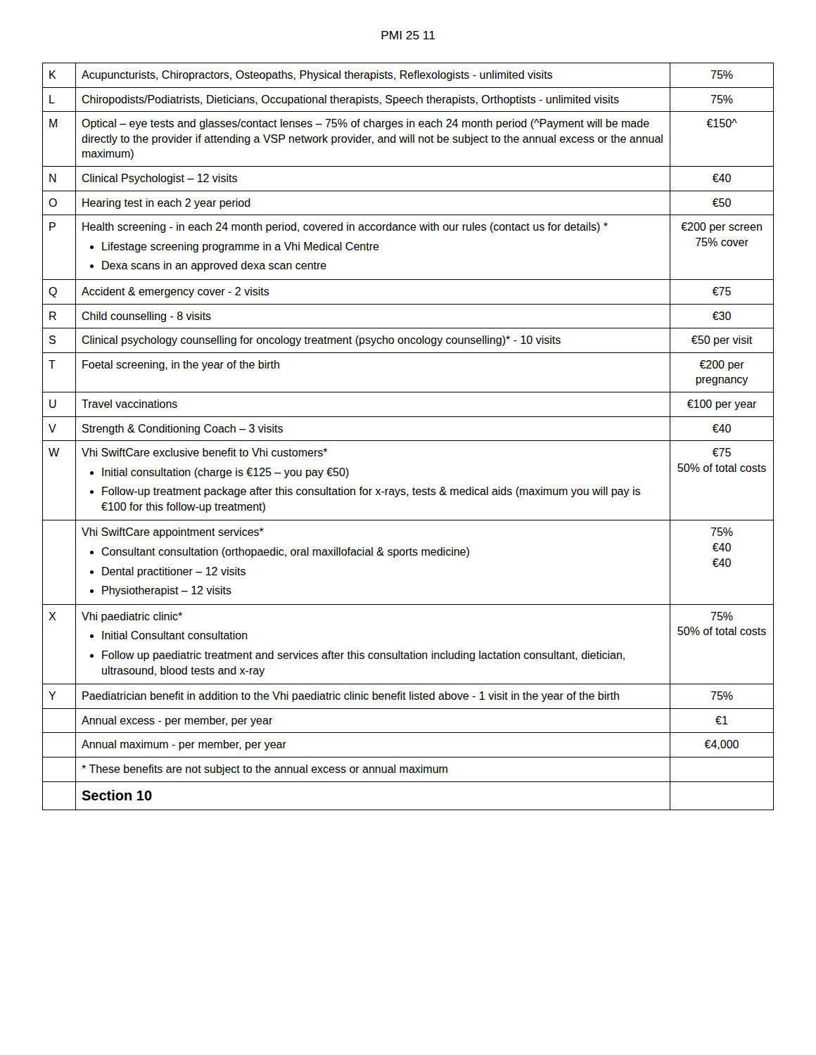PMI 25 11
| K | Acupuncturists, Chiropractors, Osteopaths, Physical therapists, Reflexologists - unlimited visits | 75% |
| L | Chiropodists/Podiatrists, Dieticians, Occupational therapists, Speech therapists, Orthoptists - unlimited visits | 75% |
| M | Optical – eye tests and glasses/contact lenses – 75% of charges in each 24 month period (^Payment will be made directly to the provider if attending a VSP network provider, and will not be subject to the annual excess or the annual maximum) | €150^ |
| N | Clinical Psychologist – 12 visits | €40 |
| O | Hearing test in each 2 year period | €50 |
| P | Health screening - in each 24 month period, covered in accordance with our rules (contact us for details) * Lifestage screening programme in a Vhi Medical Centre Dexa scans in an approved dexa scan centre | €200 per screen 75% cover |
| Q | Accident & emergency cover - 2 visits | €75 |
| R | Child counselling - 8 visits | €30 |
| S | Clinical psychology counselling for oncology treatment (psycho oncology counselling)* - 10 visits | €50 per visit |
| T | Foetal screening, in the year of the birth | €200 per pregnancy |
| U | Travel vaccinations | €100 per year |
| V | Strength & Conditioning Coach – 3 visits | €40 |
| W | Vhi SwiftCare exclusive benefit to Vhi customers* Initial consultation (charge is €125 – you pay €50) Follow-up treatment package after this consultation for x-rays, tests & medical aids (maximum you will pay is €100 for this follow-up treatment) | €75 50% of total costs |
| | Vhi SwiftCare appointment services* Consultant consultation (orthopaedic, oral maxillofacial & sports medicine) Dental practitioner – 12 visits Physiotherapist – 12 visits | 75% €40 €40 |
| X | Vhi paediatric clinic* Initial Consultant consultation Follow up paediatric treatment and services after this consultation including lactation consultant, dietician, ultrasound, blood tests and x-ray | 75% 50% of total costs |
| Y | Paediatrician benefit in addition to the Vhi paediatric clinic benefit listed above - 1 visit in the year of the birth | 75% |
| | Annual excess - per member, per year | €1 |
| | Annual maximum - per member, per year | €4,000 |
| | * These benefits are not subject to the annual excess or annual maximum | |
| | Section 10 | |